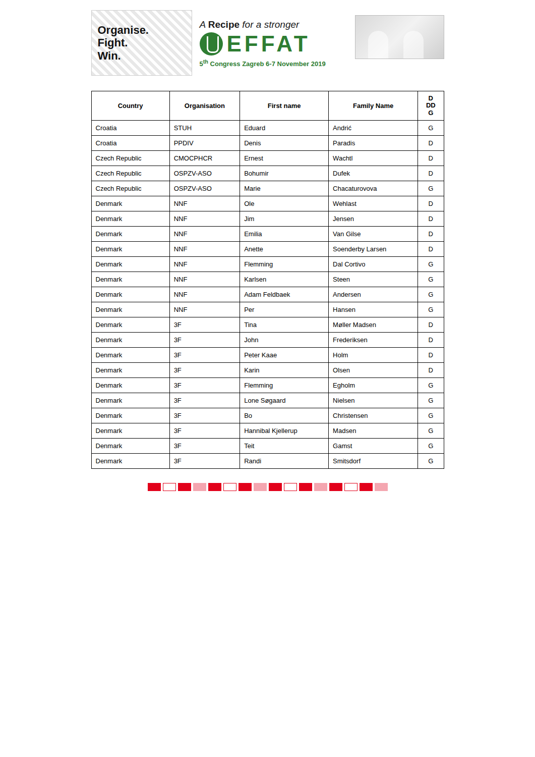Organise. Fight. Win.
A Recipe for a stronger
EFFAT
5th Congress Zagreb 6-7 November 2019
| Country | Organisation | First name | Family Name | D DD G |
| --- | --- | --- | --- | --- |
| Croatia | STUH | Eduard | Andrić | G |
| Croatia | PPDIV | Denis | Paradis | D |
| Czech Republic | CMOCPHCR | Ernest | Wachtl | D |
| Czech Republic | OSPZV-ASO | Bohumir | Dufek | D |
| Czech Republic | OSPZV-ASO | Marie | Chacaturovova | G |
| Denmark | NNF | Ole | Wehlast | D |
| Denmark | NNF | Jim | Jensen | D |
| Denmark | NNF | Emilia | Van Gilse | D |
| Denmark | NNF | Anette | Soenderby Larsen | D |
| Denmark | NNF | Flemming | Dal Cortivo | G |
| Denmark | NNF | Karlsen | Steen | G |
| Denmark | NNF | Adam Feldbaek | Andersen | G |
| Denmark | NNF | Per | Hansen | G |
| Denmark | 3F | Tina | Møller Madsen | D |
| Denmark | 3F | John | Frederiksen | D |
| Denmark | 3F | Peter Kaae | Holm | D |
| Denmark | 3F | Karin | Olsen | D |
| Denmark | 3F | Flemming | Egholm | G |
| Denmark | 3F | Lone Søgaard | Nielsen | G |
| Denmark | 3F | Bo | Christensen | G |
| Denmark | 3F | Hannibal Kjellerup | Madsen | G |
| Denmark | 3F | Teit | Gamst | G |
| Denmark | 3F | Randi | Smitsdorf | G |